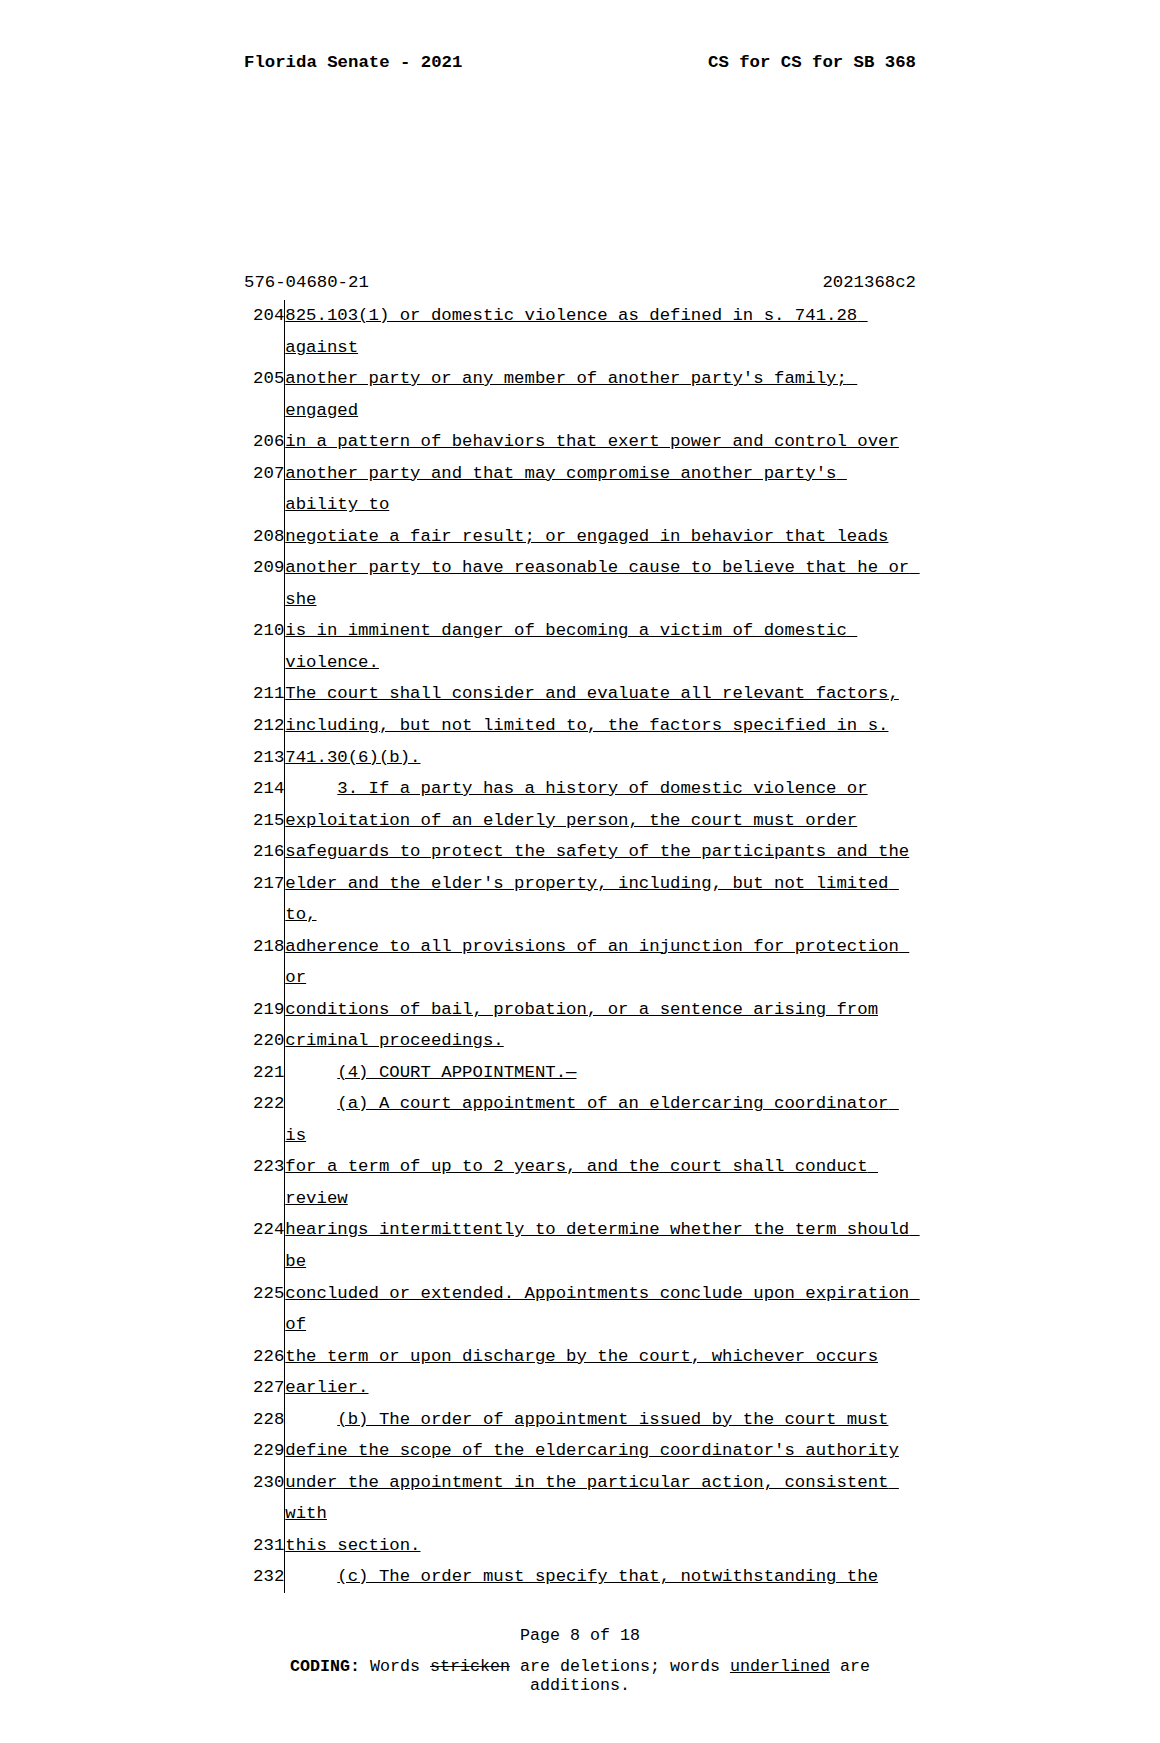Florida Senate - 2021 CS for CS for SB 368
576-04680-21 2021368c2
| 204 | 825.103(1) or domestic violence as defined in s. 741.28 against |
| 205 | another party or any member of another party's family; engaged |
| 206 | in a pattern of behaviors that exert power and control over |
| 207 | another party and that may compromise another party's ability to |
| 208 | negotiate a fair result; or engaged in behavior that leads |
| 209 | another party to have reasonable cause to believe that he or she |
| 210 | is in imminent danger of becoming a victim of domestic violence. |
| 211 | The court shall consider and evaluate all relevant factors, |
| 212 | including, but not limited to, the factors specified in s. |
| 213 | 741.30(6)(b). |
| 214 | 3. If a party has a history of domestic violence or |
| 215 | exploitation of an elderly person, the court must order |
| 216 | safeguards to protect the safety of the participants and the |
| 217 | elder and the elder's property, including, but not limited to, |
| 218 | adherence to all provisions of an injunction for protection or |
| 219 | conditions of bail, probation, or a sentence arising from |
| 220 | criminal proceedings. |
| 221 | (4) COURT APPOINTMENT.— |
| 222 | (a) A court appointment of an eldercaring coordinator is |
| 223 | for a term of up to 2 years, and the court shall conduct review |
| 224 | hearings intermittently to determine whether the term should be |
| 225 | concluded or extended. Appointments conclude upon expiration of |
| 226 | the term or upon discharge by the court, whichever occurs |
| 227 | earlier. |
| 228 | (b) The order of appointment issued by the court must |
| 229 | define the scope of the eldercaring coordinator's authority |
| 230 | under the appointment in the particular action, consistent with |
| 231 | this section. |
| 232 | (c) The order must specify that, notwithstanding the |
Page 8 of 18
CODING: Words stricken are deletions; words underlined are additions.